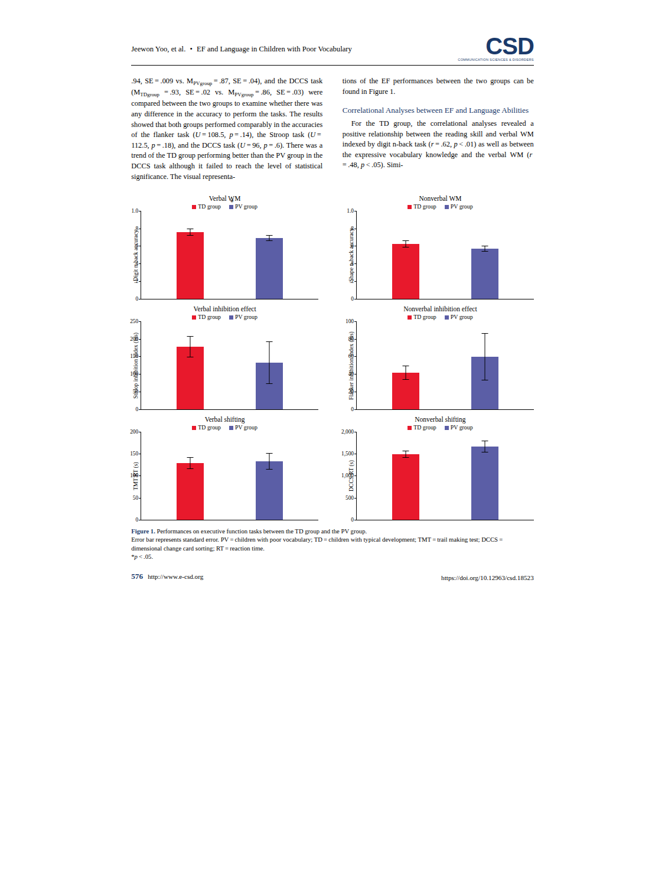Jeewon Yoo, et al. • EF and Language in Children with Poor Vocabulary
CSD
COMMUNICATION SCIENCES & DISORDERS
.94, SE = .009 vs. MPVgroup = .87, SE = .04), and the DCCS task (MTDgroup = .93, SE = .02 vs. MPVgroup = .86, SE = .03) were compared between the two groups to examine whether there was any difference in the accuracy to perform the tasks. The results showed that both groups performed comparably in the accuracies of the flanker task (U = 108.5, p = .14), the Stroop task (U = 112.5, p = .18), and the DCCS task (U = 96, p = .6). There was a trend of the TD group performing better than the PV group in the DCCS task although it failed to reach the level of statistical significance. The visual representa-
tions of the EF performances between the two groups can be found in Figure 1.
Correlational Analyses between EF and Language Abilities
For the TD group, the correlational analyses revealed a positive relationship between the reading skill and verbal WM indexed by digit n-back task (r = .62, p < .01) as well as between the expressive vocabulary knowledge and the verbal WM (r = .48, p < .05). Simi-
Verbal WM
TD group PV group
Digit n-back accuracy
1.0
.8
.6
.4
.2
0
*
Nonverbal WM
TD group PV group
Shape n-back accuracy
1.0
.8
.6
.4
.2
0
Verbal inhibition effect
TD group PV group
Stroop inhibition index (ms)
250
200
150
100
50
0
Nonverbal inhibition effect
TD group PV group
Flanker inhibition index (ms)
100
80
60
40
20
0
Verbal shifting
TD group PV group
TMT RT (s)
200
150
100
50
0
Nonverbal shifting
TD group PV group
DCCS RT (s)
2,000
1,500
1,000
500
0
Figure 1. Performances on executive function tasks between the TD group and the PV group.
Error bar represents standard error. PV = children with poor vocabulary; TD = children with typical development; TMT = trail making test; DCCS = dimensional change card sorting; RT = reaction time.
*p < .05.
576 http://www.e-csd.org
https://doi.org/10.12963/csd.18523